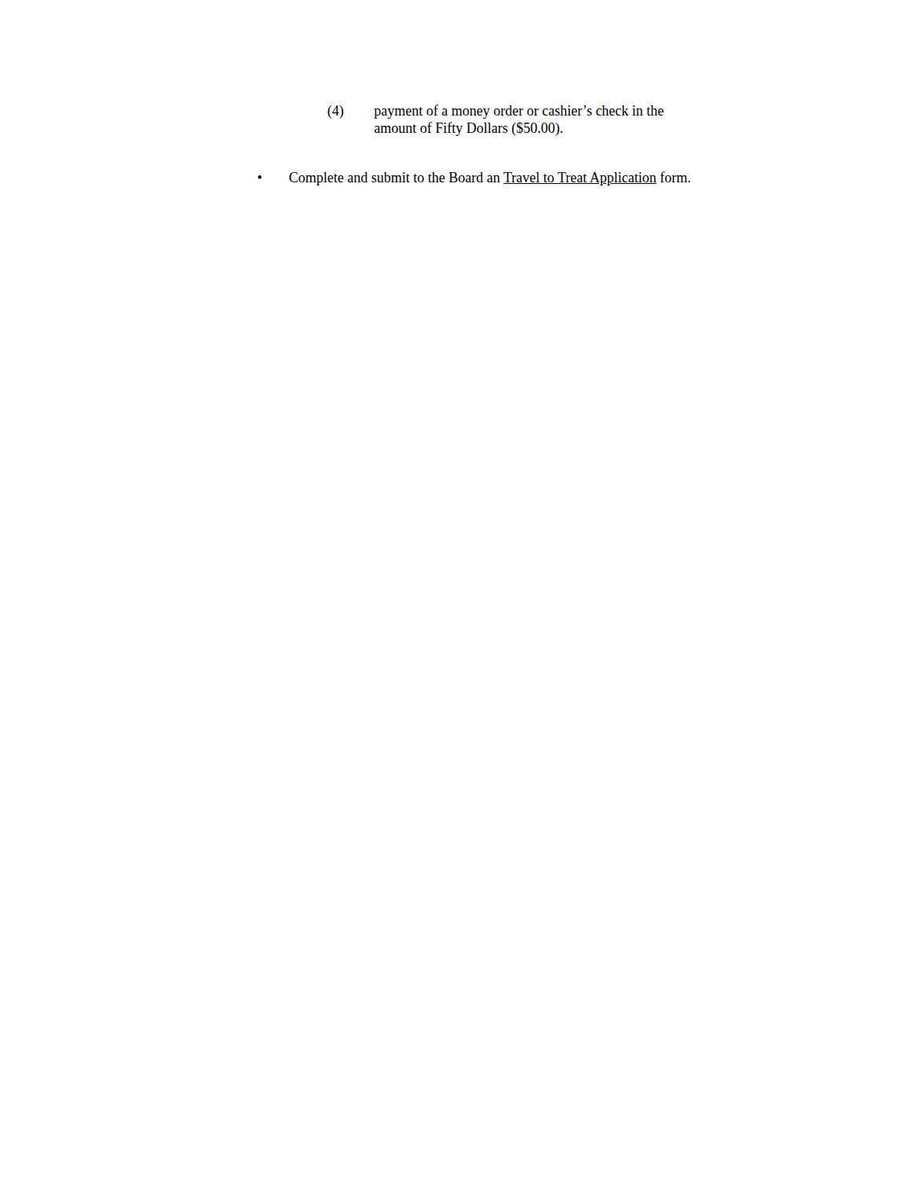(4) payment of a money order or cashier’s check in the amount of Fifty Dollars ($50.00).
• Complete and submit to the Board an Travel to Treat Application form.